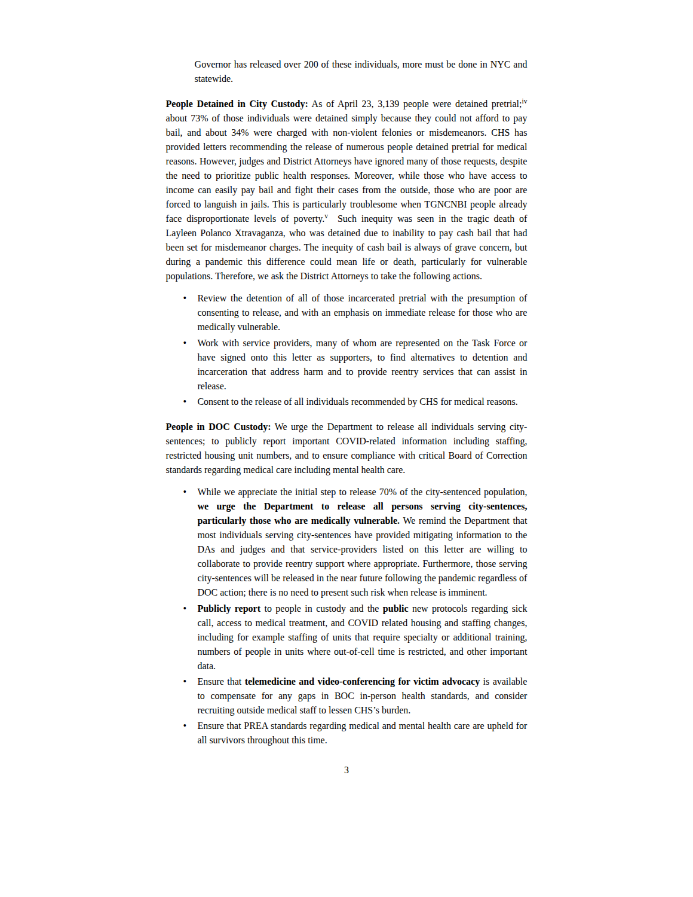Governor has released over 200 of these individuals, more must be done in NYC and statewide.
People Detained in City Custody: As of April 23, 3,139 people were detained pretrial;iv about 73% of those individuals were detained simply because they could not afford to pay bail, and about 34% were charged with non-violent felonies or misdemeanors. CHS has provided letters recommending the release of numerous people detained pretrial for medical reasons. However, judges and District Attorneys have ignored many of those requests, despite the need to prioritize public health responses. Moreover, while those who have access to income can easily pay bail and fight their cases from the outside, those who are poor are forced to languish in jails. This is particularly troublesome when TGNCNBI people already face disproportionate levels of poverty.v Such inequity was seen in the tragic death of Layleen Polanco Xtravaganza, who was detained due to inability to pay cash bail that had been set for misdemeanor charges. The inequity of cash bail is always of grave concern, but during a pandemic this difference could mean life or death, particularly for vulnerable populations. Therefore, we ask the District Attorneys to take the following actions.
Review the detention of all of those incarcerated pretrial with the presumption of consenting to release, and with an emphasis on immediate release for those who are medically vulnerable.
Work with service providers, many of whom are represented on the Task Force or have signed onto this letter as supporters, to find alternatives to detention and incarceration that address harm and to provide reentry services that can assist in release.
Consent to the release of all individuals recommended by CHS for medical reasons.
People in DOC Custody: We urge the Department to release all individuals serving city-sentences; to publicly report important COVID-related information including staffing, restricted housing unit numbers, and to ensure compliance with critical Board of Correction standards regarding medical care including mental health care.
While we appreciate the initial step to release 70% of the city-sentenced population, we urge the Department to release all persons serving city-sentences, particularly those who are medically vulnerable. We remind the Department that most individuals serving city-sentences have provided mitigating information to the DAs and judges and that service-providers listed on this letter are willing to collaborate to provide reentry support where appropriate. Furthermore, those serving city-sentences will be released in the near future following the pandemic regardless of DOC action; there is no need to present such risk when release is imminent.
Publicly report to people in custody and the public new protocols regarding sick call, access to medical treatment, and COVID related housing and staffing changes, including for example staffing of units that require specialty or additional training, numbers of people in units where out-of-cell time is restricted, and other important data.
Ensure that telemedicine and video-conferencing for victim advocacy is available to compensate for any gaps in BOC in-person health standards, and consider recruiting outside medical staff to lessen CHS’s burden.
Ensure that PREA standards regarding medical and mental health care are upheld for all survivors throughout this time.
3